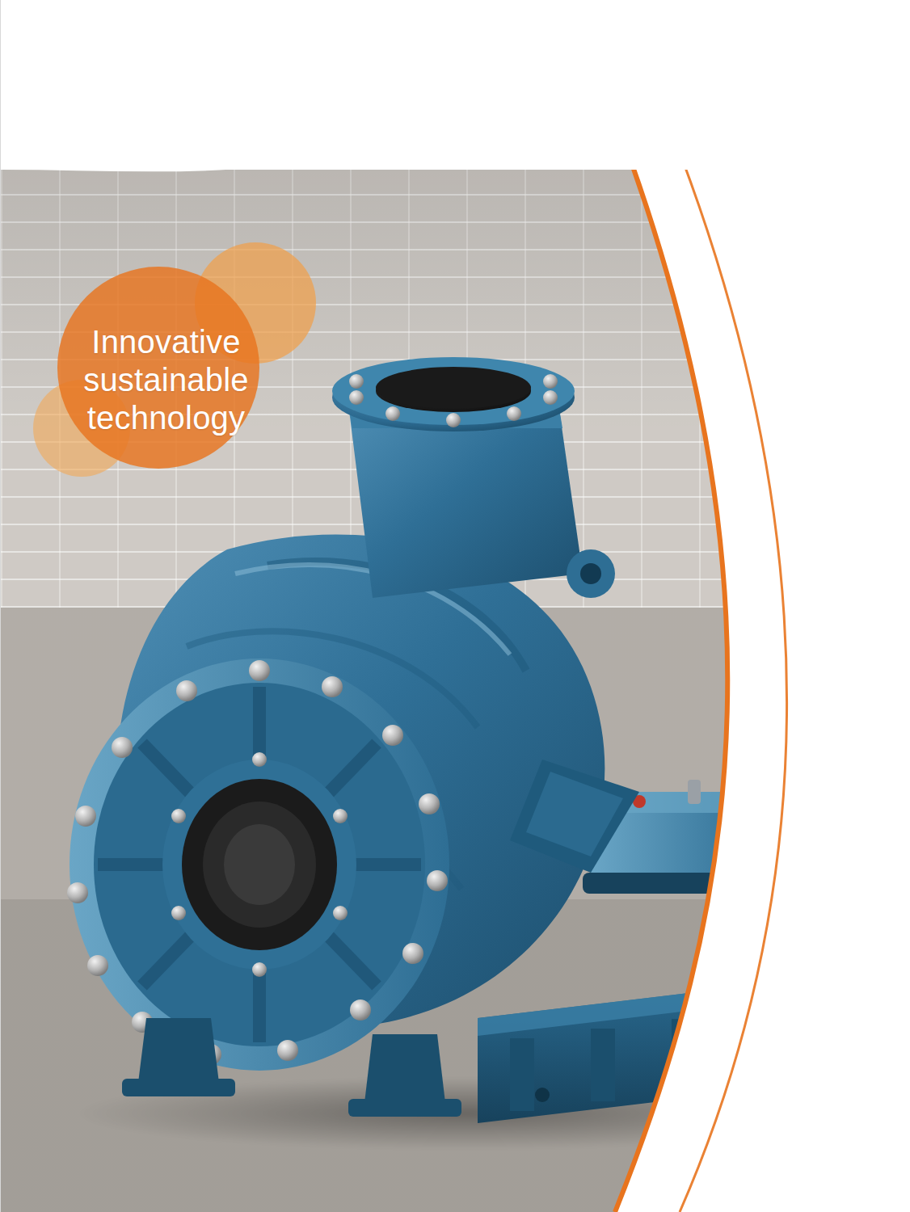The Metso series of
Mill discharge pumps
metso
Expect results
Innovative
sustainable
technology